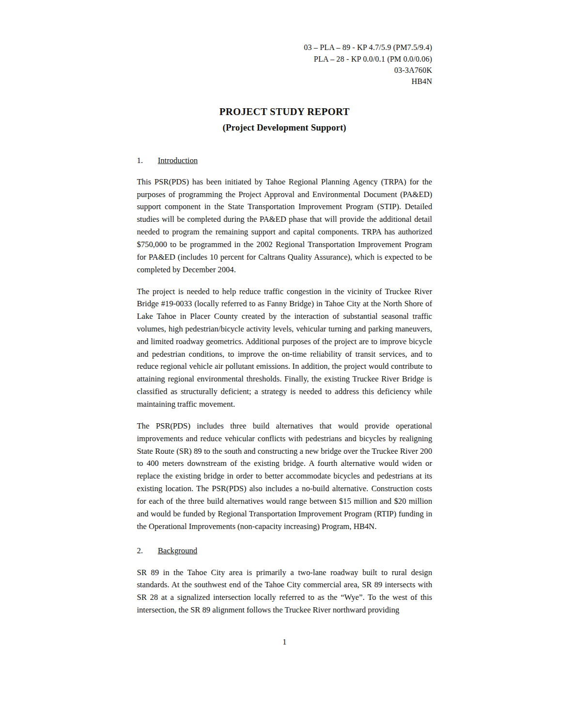03 – PLA – 89 - KP 4.7/5.9 (PM7.5/9.4)
PLA – 28 - KP 0.0/0.1 (PM 0.0/0.06)
03-3A760K
HB4N
PROJECT STUDY REPORT
(Project Development Support)
1. Introduction
This PSR(PDS) has been initiated by Tahoe Regional Planning Agency (TRPA) for the purposes of programming the Project Approval and Environmental Document (PA&ED) support component in the State Transportation Improvement Program (STIP). Detailed studies will be completed during the PA&ED phase that will provide the additional detail needed to program the remaining support and capital components. TRPA has authorized $750,000 to be programmed in the 2002 Regional Transportation Improvement Program for PA&ED (includes 10 percent for Caltrans Quality Assurance), which is expected to be completed by December 2004.
The project is needed to help reduce traffic congestion in the vicinity of Truckee River Bridge #19-0033 (locally referred to as Fanny Bridge) in Tahoe City at the North Shore of Lake Tahoe in Placer County created by the interaction of substantial seasonal traffic volumes, high pedestrian/bicycle activity levels, vehicular turning and parking maneuvers, and limited roadway geometrics. Additional purposes of the project are to improve bicycle and pedestrian conditions, to improve the on-time reliability of transit services, and to reduce regional vehicle air pollutant emissions. In addition, the project would contribute to attaining regional environmental thresholds. Finally, the existing Truckee River Bridge is classified as structurally deficient; a strategy is needed to address this deficiency while maintaining traffic movement.
The PSR(PDS) includes three build alternatives that would provide operational improvements and reduce vehicular conflicts with pedestrians and bicycles by realigning State Route (SR) 89 to the south and constructing a new bridge over the Truckee River 200 to 400 meters downstream of the existing bridge. A fourth alternative would widen or replace the existing bridge in order to better accommodate bicycles and pedestrians at its existing location. The PSR(PDS) also includes a no-build alternative. Construction costs for each of the three build alternatives would range between $15 million and $20 million and would be funded by Regional Transportation Improvement Program (RTIP) funding in the Operational Improvements (non-capacity increasing) Program, HB4N.
2. Background
SR 89 in the Tahoe City area is primarily a two-lane roadway built to rural design standards. At the southwest end of the Tahoe City commercial area, SR 89 intersects with SR 28 at a signalized intersection locally referred to as the “Wye”. To the west of this intersection, the SR 89 alignment follows the Truckee River northward providing
1